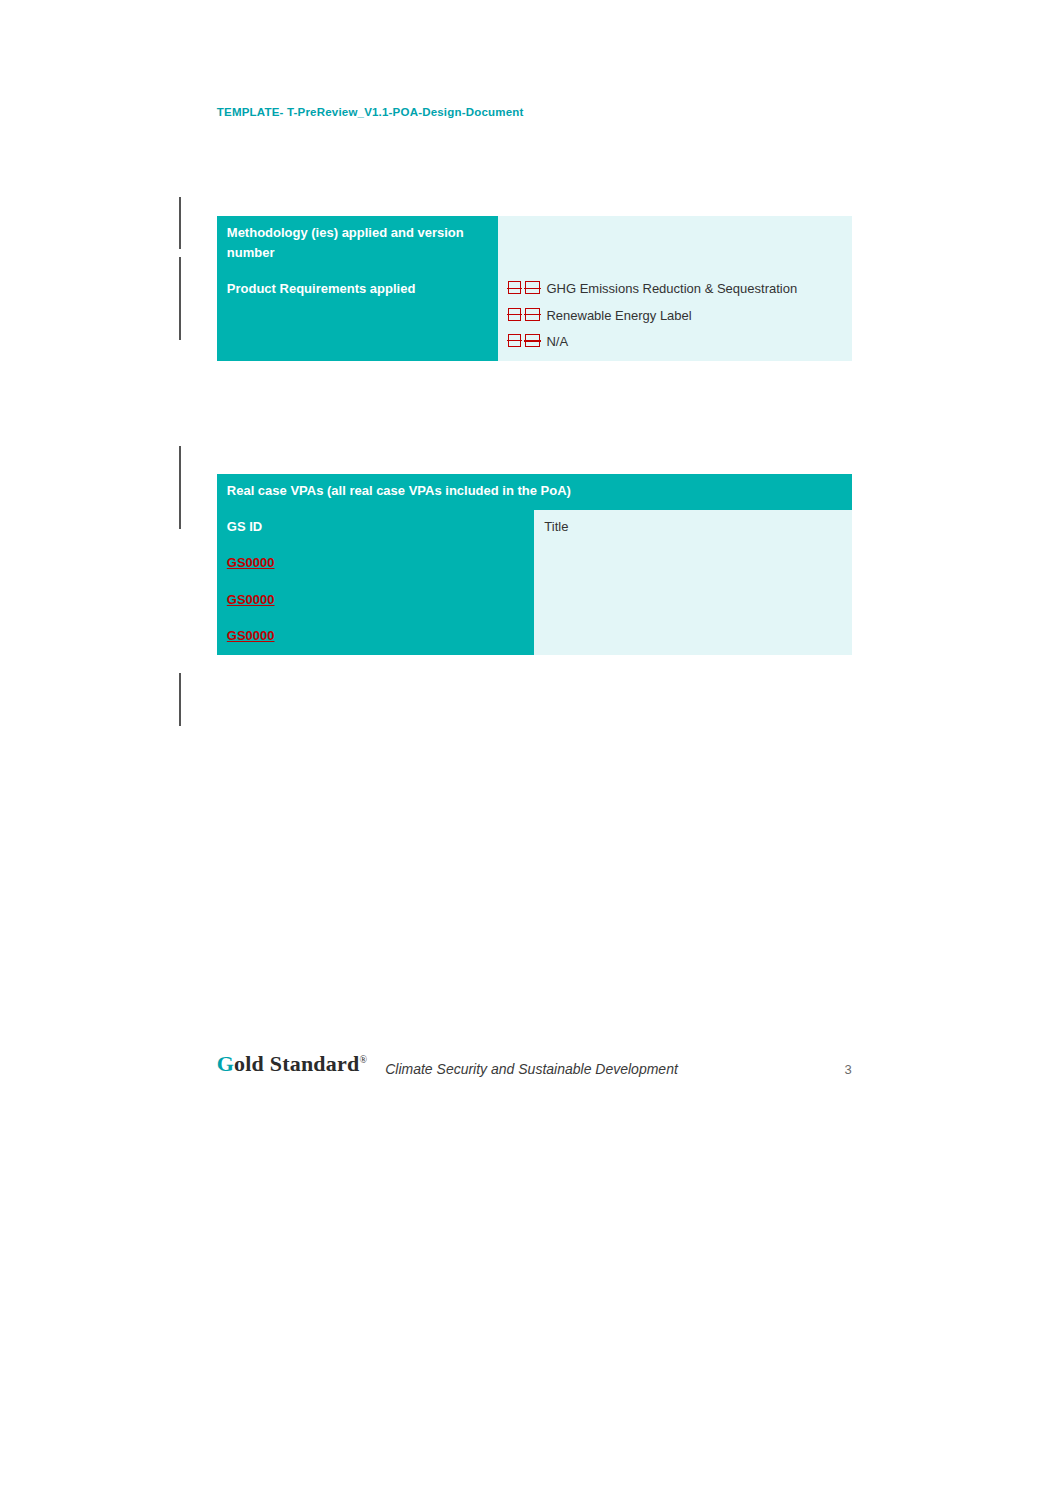TEMPLATE- T-PreReview_V1.1-POA-Design-Document
| Methodology (ies) applied and version number | |
| Product Requirements applied | GHG Emissions Reduction & Sequestration Renewable Energy Label N/A |
| Real case VPAs (all real case VPAs included in the PoA) |
| GS ID | Title |
| GS0000 | |
| GS0000 | |
| GS0000 | |
Gold Standard®
Climate Security and Sustainable Development
3